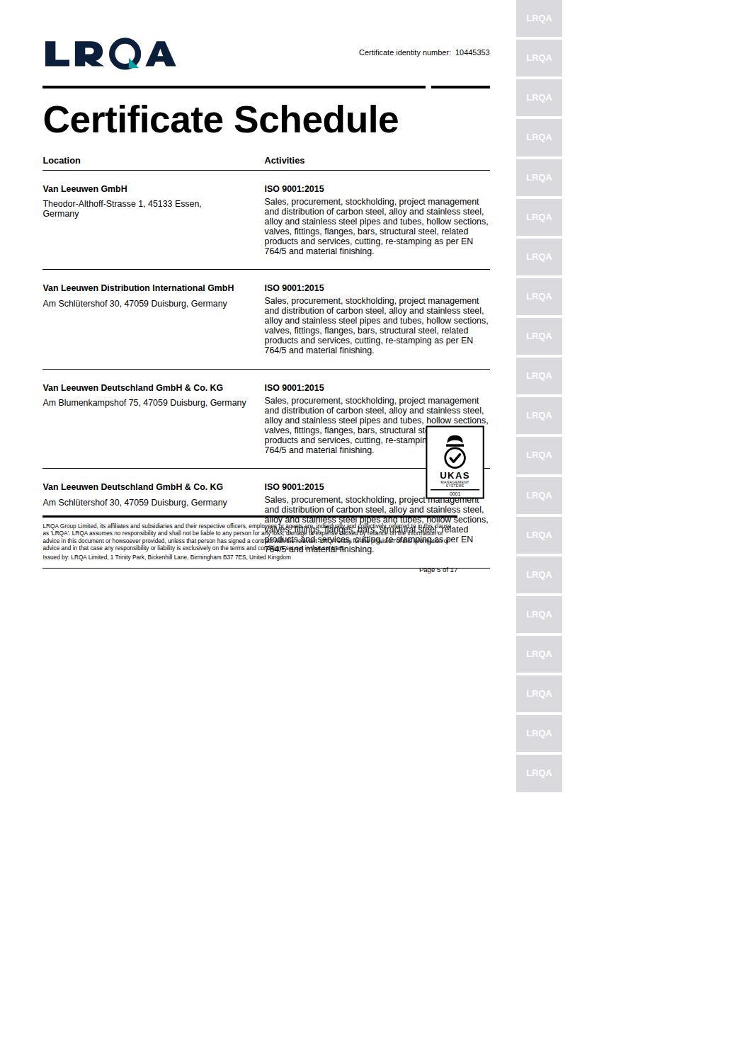LRQA
LRQA
LRQA
LRQA
LRQA
LRQA
LRQA
LRQA
LRQA
LRQA
LRQA
LRQA
LRQA
LRQA
LRQA
LRQA
LRQA
LRQA
LRQA
LRQA
Certificate identity number: 10445353
Certificate Schedule
| Location | Activities |
| --- | --- |
| Van Leeuwen GmbH Theodor-Althoff-Strasse 1, 45133 Essen, Germany | ISO 9001:2015 Sales, procurement, stockholding, project management and distribution of carbon steel, alloy and stainless steel, alloy and stainless steel pipes and tubes, hollow sections, valves, fittings, flanges, bars, structural steel, related products and services, cutting, re-stamping as per EN 764/5 and material finishing. |
| Van Leeuwen Distribution International GmbH Am Schlütershof 30, 47059 Duisburg, Germany | ISO 9001:2015 Sales, procurement, stockholding, project management and distribution of carbon steel, alloy and stainless steel, alloy and stainless steel pipes and tubes, hollow sections, valves, fittings, flanges, bars, structural steel, related products and services, cutting, re-stamping as per EN 764/5 and material finishing. |
| Van Leeuwen Deutschland GmbH & Co. KG Am Blumenkampshof 75, 47059 Duisburg, Germany | ISO 9001:2015 Sales, procurement, stockholding, project management and distribution of carbon steel, alloy and stainless steel, alloy and stainless steel pipes and tubes, hollow sections, valves, fittings, flanges, bars, structural steel, related products and services, cutting, re-stamping as per EN 764/5 and material finishing. |
| Van Leeuwen Deutschland GmbH & Co. KG Am Schlütershof 30, 47059 Duisburg, Germany | ISO 9001:2015 Sales, procurement, stockholding, project management and distribution of carbon steel, alloy and stainless steel, alloy and stainless steel pipes and tubes, hollow sections, valves, fittings, flanges, bars, structural steel, related products and services, cutting, re-stamping as per EN 764/5 and material finishing. |
UKAS MANAGEMENT SYSTEMS 0001
LRQA Group Limited, its affiliates and subsidiaries and their respective officers, employees or agents are, individually and collectively, referred to in this clause as 'LRQA'. LRQA assumes no responsibility and shall not be liable to any person for any loss, damage or expense caused by reliance on the information or advice in this document or howsoever provided, unless that person has signed a contract with the relevant LRQA entity for the provision of this information or advice and in that case any responsibility or liability is exclusively on the terms and conditions set out in that contract.
Issued by: LRQA Limited, 1 Trinity Park, Bickenhill Lane, Birmingham B37 7ES, United Kingdom
Page 5 of 17